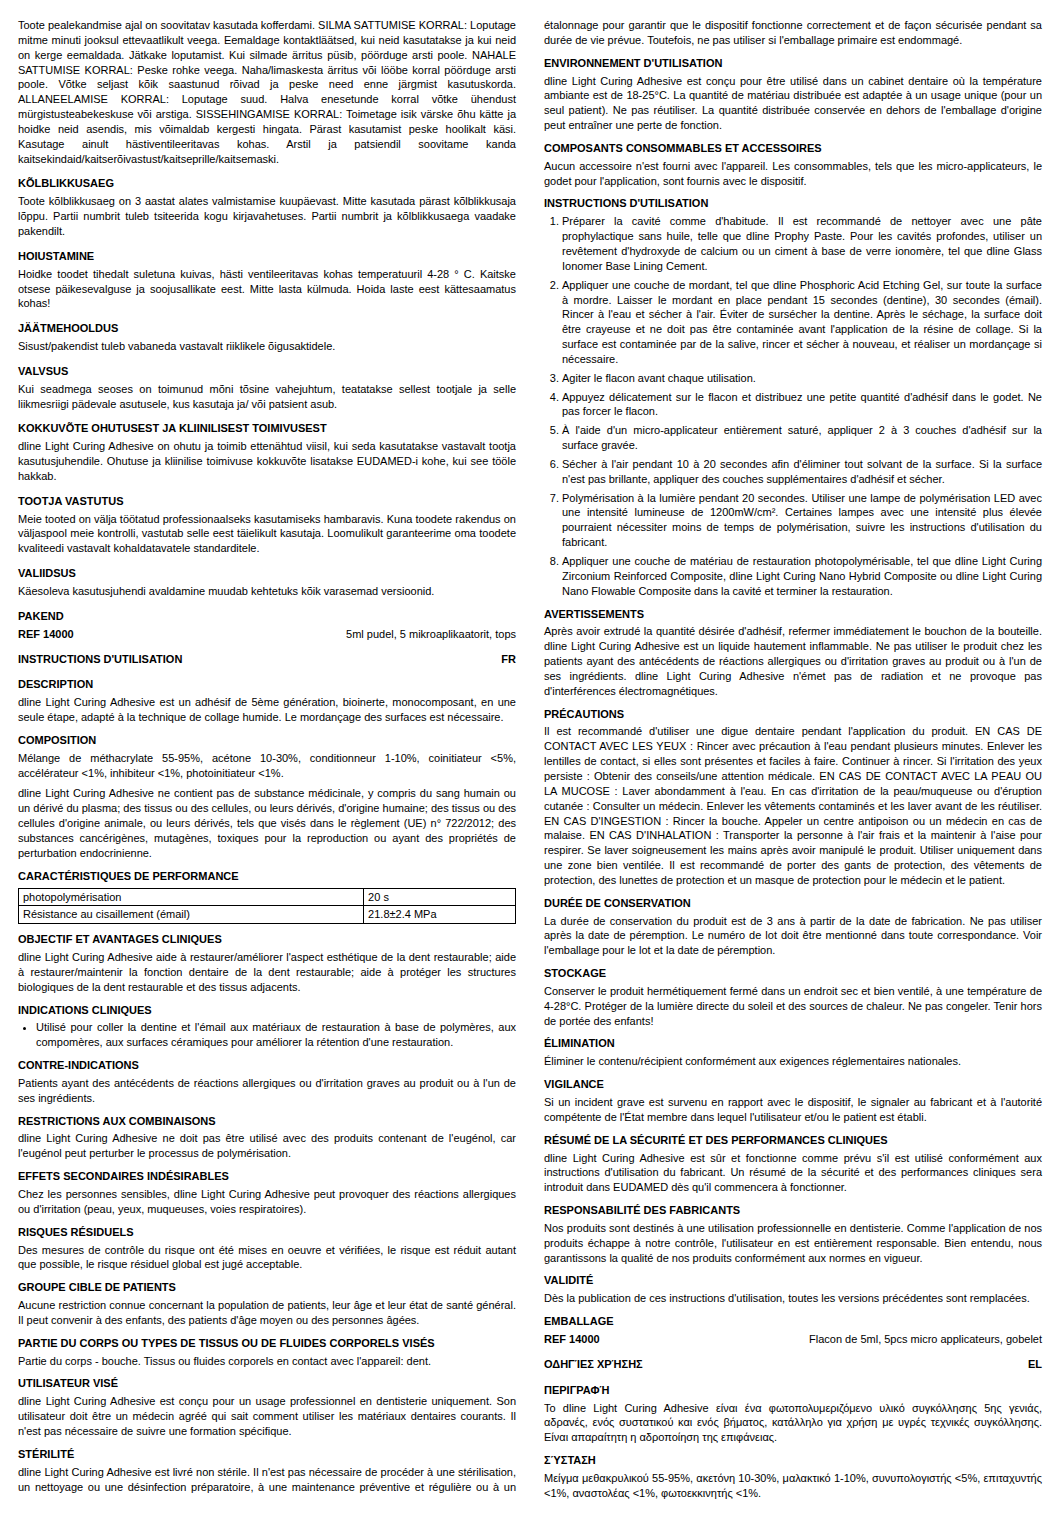Toote pealekandmise ajal on soovitatav kasutada kofferdami. SILMA SATTUMISE KORRAL: Loputage mitme minuti jooksul ettevaatlikult veega. Eemaldage kontaktläätsed, kui neid kasutatakse ja kui neid on kerge eemaldada. Jätkake loputamist. Kui silmade ärritus püsib, pöörduge arsti poole. NAHALE SATTUMISE KORRAL: Peske rohke veega. Naha/limaskesta ärritus või lööbe korral pöörduge arsti poole. Võtke seljast kõik saastunud rõivad ja peske need enne järgmist kasutuskorda. ALLANEELAMISE KORRAL: Loputage suud. Halva enesetunde korral võtke ühendust mürgistusteabekeskuse või arstiga. SISSEHINGAMISE KORRAL: Toimetage isik värske õhu kätte ja hoidke neid asendis, mis võimaldab kergesti hingata. Pärast kasutamist peske hoolikalt käsi. Kasutage ainult hästiventileeritavas kohas. Arstil ja patsiendil soovitame kanda kaitsekindaid/kaitserõivastust/kaitseprille/kaitsemaski.
Kõlblikkusaeg
Toote kõlblikkusaeg on 3 aastat alates valmistamise kuupäevast. Mitte kasutada pärast kõlblikkusaja lõppu. Partii numbrit tuleb tsiteerida kogu kirjavahetuses. Partii numbrit ja kõlblikkusaega vaadake pakendilt.
Hoiustamine
Hoidke toodet tihedalt suletuna kuivas, hästi ventileeritavas kohas temperatuuril 4-28 ° C. Kaitske otsese päikesevalguse ja soojusallikate eest. Mitte lasta külmuda. Hoida laste eest kättesaamatus kohas!
Jäätmehooldus
Sisust/pakendist tuleb vabaneda vastavalt riiklikele õigusaktidele.
Valvsus
Kui seadmega seoses on toimunud mõni tõsine vahejuhtum, teatatakse sellest tootjale ja selle liikmesriigi pädevale asutusele, kus kasutaja ja/ või patsient asub.
Kokkuvõte ohutusest ja kliinilisest toimivusest
dline Light Curing Adhesive on ohutu ja toimib ettenähtud viisil, kui seda kasutatakse vastavalt tootja kasutusjuhendile. Ohutuse ja kliinilise toimivuse kokkuvõte lisatakse EUDAMED-i kohe, kui see tööle hakkab.
Tootja vastutus
Meie tooted on välja töötatud professionaalseks kasutamiseks hambaravis. Kuna toodete rakendus on väljaspool meie kontrolli, vastutab selle eest täielikult kasutaja. Loomulikult garanteerime oma toodete kvaliteedi vastavalt kohaldatavatele standarditele.
Valiidsus
Käesoleva kasutusjuhendi avaldamine muudab kehtetuks kõik varasemad versioonid.
Pakend
REF 140005ml pudel, 5 mikroaplikaatorit, tops
Instructions d'utilisation FR
Description
dline Light Curing Adhesive est un adhésif de 5ème génération, bioinerte, monocomposant, en une seule étape, adapté à la technique de collage humide. Le mordançage des surfaces est nécessaire.
Composition
Mélange de méthacrylate 55-95%, acétone 10-30%, conditionneur 1-10%, coinitiateur <5%, accélérateur <1%, inhibiteur <1%, photoinitiateur <1%.
dline Light Curing Adhesive ne contient pas de substance médicinale, y compris du sang humain ou un dérivé du plasma; des tissus ou des cellules, ou leurs dérivés, d'origine humaine; des tissus ou des cellules d'origine animale, ou leurs dérivés, tels que visés dans le règlement (UE) n° 722/2012; des substances cancérigènes, mutagènes, toxiques pour la reproduction ou ayant des propriétés de perturbation endocrinienne.
Caractéristiques de performance
| photopolymérisation | 20 s |
| Résistance au cisaillement (émail) | 21.8±2.4 MPa |
Objectif et avantages cliniques
dline Light Curing Adhesive aide à restaurer/améliorer l'aspect esthétique de la dent restaurable; aide à restaurer/maintenir la fonction dentaire de la dent restaurable; aide à protéger les structures biologiques de la dent restaurable et des tissus adjacents.
Indications cliniques
Utilisé pour coller la dentine et l'émail aux matériaux de restauration à base de polymères, aux compomères, aux surfaces céramiques pour améliorer la rétention d'une restauration.
Contre-indications
Patients ayant des antécédents de réactions allergiques ou d'irritation graves au produit ou à l'un de ses ingrédients.
Restrictions aux combinaisons
dline Light Curing Adhesive ne doit pas être utilisé avec des produits contenant de l'eugénol, car l'eugénol peut perturber le processus de polymérisation.
Effets secondaires indésirables
Chez les personnes sensibles, dline Light Curing Adhesive peut provoquer des réactions allergiques ou d'irritation (peau, yeux, muqueuses, voies respiratoires).
Risques résiduels
Des mesures de contrôle du risque ont été mises en oeuvre et vérifiées, le risque est réduit autant que possible, le risque résiduel global est jugé acceptable.
Groupe cible de patients
Aucune restriction connue concernant la population de patients, leur âge et leur état de santé général. Il peut convenir à des enfants, des patients d'âge moyen ou des personnes âgées.
Partie du corps ou types de tissus ou de fluides corporels visés
Partie du corps - bouche. Tissus ou fluides corporels en contact avec l'appareil: dent.
Utilisateur visé
dline Light Curing Adhesive est conçu pour un usage professionnel en dentisterie uniquement. Son utilisateur doit être un médecin agréé qui sait comment utiliser les matériaux dentaires courants. Il n'est pas nécessaire de suivre une formation spécifique.
Stérilité
dline Light Curing Adhesive est livré non stérile. Il n'est pas nécessaire de procéder à une stérilisation, un nettoyage ou une désinfection préparatoire, à une maintenance préventive et régulière ou à un étalonnage pour garantir que le dispositif fonctionne correctement et de façon sécurisée pendant sa durée de vie prévue. Toutefois, ne pas utiliser si l'emballage primaire est endommagé.
Environnement d'utilisation
dline Light Curing Adhesive est conçu pour être utilisé dans un cabinet dentaire où la température ambiante est de 18-25°C. La quantité de matériau distribuée est adaptée à un usage unique (pour un seul patient). Ne pas réutiliser. La quantité distribuée conservée en dehors de l'emballage d'origine peut entraîner une perte de fonction.
Composants consommables et accessoires
Aucun accessoire n'est fourni avec l'appareil. Les consommables, tels que les micro-applicateurs, le godet pour l'application, sont fournis avec le dispositif.
Instructions d'utilisation
Préparer la cavité comme d'habitude. Il est recommandé de nettoyer avec une pâte prophylactique sans huile, telle que dline Prophy Paste. Pour les cavités profondes, utiliser un revêtement d'hydroxyde de calcium ou un ciment à base de verre ionomère, tel que dline Glass Ionomer Base Lining Cement.
Appliquer une couche de mordant, tel que dline Phosphoric Acid Etching Gel, sur toute la surface à mordre. Laisser le mordant en place pendant 15 secondes (dentine), 30 secondes (émail). Rincer à l'eau et sécher à l'air. Éviter de sursécher la dentine. Après le séchage, la surface doit être crayeuse et ne doit pas être contaminée avant l'application de la résine de collage. Si la surface est contaminée par de la salive, rincer et sécher à nouveau, et réaliser un mordançage si nécessaire.
Agiter le flacon avant chaque utilisation.
Appuyez délicatement sur le flacon et distribuez une petite quantité d'adhésif dans le godet. Ne pas forcer le flacon.
À l'aide d'un micro-applicateur entièrement saturé, appliquer 2 à 3 couches d'adhésif sur la surface gravée.
Sécher à l'air pendant 10 à 20 secondes afin d'éliminer tout solvant de la surface. Si la surface n'est pas brillante, appliquer des couches supplémentaires d'adhésif et sécher.
Polymérisation à la lumière pendant 20 secondes. Utiliser une lampe de polymérisation LED avec une intensité lumineuse de 1200mW/cm². Certaines lampes avec une intensité plus élevée pourraient nécessiter moins de temps de polymérisation, suivre les instructions d'utilisation du fabricant.
Appliquer une couche de matériau de restauration photopolymérisable, tel que dline Light Curing Zirconium Reinforced Composite, dline Light Curing Nano Hybrid Composite ou dline Light Curing Nano Flowable Composite dans la cavité et terminer la restauration.
Avertissements
Après avoir extrudé la quantité désirée d'adhésif, refermer immédiatement le bouchon de la bouteille. dline Light Curing Adhesive est un liquide hautement inflammable. Ne pas utiliser le produit chez les patients ayant des antécédents de réactions allergiques ou d'irritation graves au produit ou à l'un de ses ingrédients. dline Light Curing Adhesive n'émet pas de radiation et ne provoque pas d'interférences électromagnétiques.
Précautions
Il est recommandé d'utiliser une digue dentaire pendant l'application du produit. EN CAS DE CONTACT AVEC LES YEUX : Rincer avec précaution à l'eau pendant plusieurs minutes. Enlever les lentilles de contact, si elles sont présentes et faciles à faire. Continuer à rincer. Si l'irritation des yeux persiste : Obtenir des conseils/une attention médicale. EN CAS DE CONTACT AVEC LA PEAU OU LA MUCOSE : Laver abondamment à l'eau. En cas d'irritation de la peau/muqueuse ou d'éruption cutanée : Consulter un médecin. Enlever les vêtements contaminés et les laver avant de les réutiliser. EN CAS D'INGESTION : Rincer la bouche. Appeler un centre antipoison ou un médecin en cas de malaise. EN CAS D'INHALATION : Transporter la personne à l'air frais et la maintenir à l'aise pour respirer. Se laver soigneusement les mains après avoir manipulé le produit. Utiliser uniquement dans une zone bien ventilée. Il est recommandé de porter des gants de protection, des vêtements de protection, des lunettes de protection et un masque de protection pour le médecin et le patient.
Durée de conservation
La durée de conservation du produit est de 3 ans à partir de la date de fabrication. Ne pas utiliser après la date de péremption. Le numéro de lot doit être mentionné dans toute correspondance. Voir l'emballage pour le lot et la date de péremption.
Stockage
Conserver le produit hermétiquement fermé dans un endroit sec et bien ventilé, à une température de 4-28°C. Protéger de la lumière directe du soleil et des sources de chaleur. Ne pas congeler. Tenir hors de portée des enfants!
Élimination
Éliminer le contenu/récipient conformément aux exigences réglementaires nationales.
Vigilance
Si un incident grave est survenu en rapport avec le dispositif, le signaler au fabricant et à l'autorité compétente de l'État membre dans lequel l'utilisateur et/ou le patient est établi.
Résumé de la sécurité et des performances cliniques
dline Light Curing Adhesive est sûr et fonctionne comme prévu s'il est utilisé conformément aux instructions d'utilisation du fabricant. Un résumé de la sécurité et des performances cliniques sera introduit dans EUDAMED dès qu'il commencera à fonctionner.
Responsabilité des fabricants
Nos produits sont destinés à une utilisation professionnelle en dentisterie. Comme l'application de nos produits échappe à notre contrôle, l'utilisateur en est entièrement responsable. Bien entendu, nous garantissons la qualité de nos produits conformément aux normes en vigueur.
Validité
Dès la publication de ces instructions d'utilisation, toutes les versions précédentes sont remplacées.
Emballage
REF 14000 Flacon de 5ml, 5pcs micro applicateurs, gobelet
Οδηγίες χρήσης EL
Περιγραφή
Το dline Light Curing Adhesive είναι ένα φωτοπολυμεριζόμενο υλικό συγκόλλησης 5ης γενιάς, αδρανές, ενός συστατικού και ενός βήματος, κατάλληλο για χρήση με υγρές τεχνικές συγκόλλησης. Είναι απαραίτητη η αδροποίηση της επιφάνειας.
Σύσταση
Μείγμα μεθακρυλικού 55-95%, ακετόνη 10-30%, μαλακτικό 1-10%, συνυπολογιστής <5%, επιταχυντής <1%, αναστολέας <1%, φωτοεκκινητής <1%.